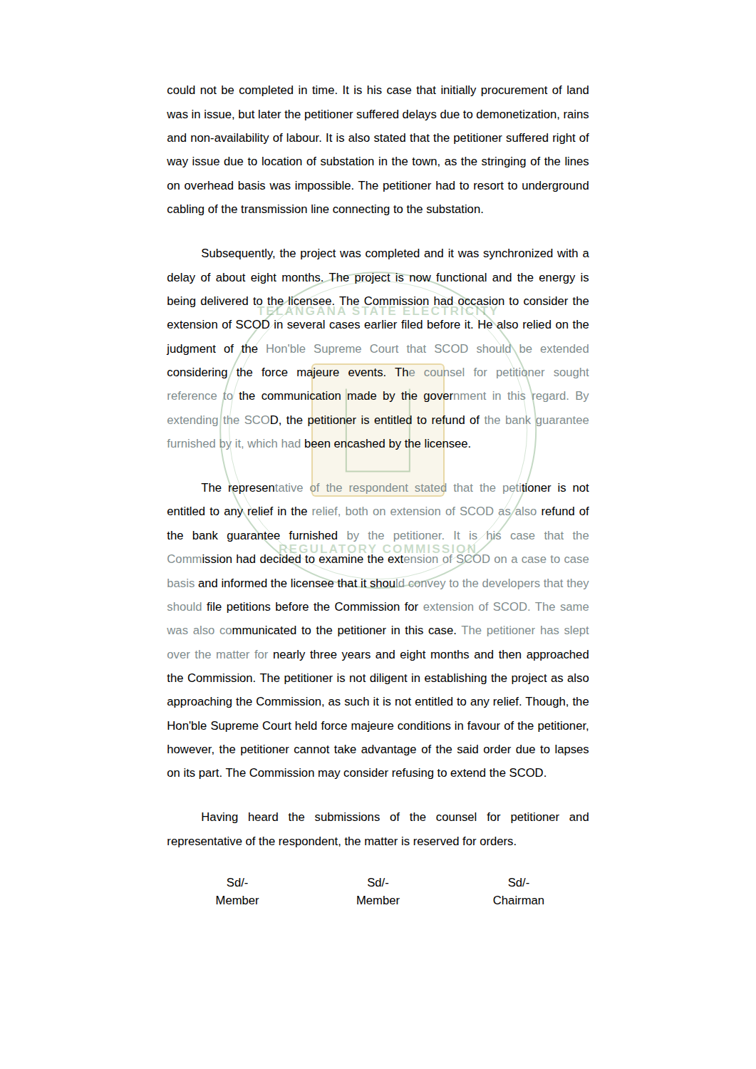TELANGANA STATE ELECTRICITY
REGULATORY COMMISSION
could not be completed in time. It is his case that initially procurement of land was in issue, but later the petitioner suffered delays due to demonetization, rains and non-availability of labour. It is also stated that the petitioner suffered right of way issue due to location of substation in the town, as the stringing of the lines on overhead basis was impossible. The petitioner had to resort to underground cabling of the transmission line connecting to the substation.
Subsequently, the project was completed and it was synchronized with a delay of about eight months. The project is now functional and the energy is being delivered to the licensee. The Commission had occasion to consider the extension of SCOD in several cases earlier filed before it. He also relied on the judgment of the Hon'ble Supreme Court that SCOD should be extended considering the force majeure events. The counsel for petitioner sought reference to the communication made by the government in this regard. By extending the SCOD, the petitioner is entitled to refund of the bank guarantee furnished by it, which had been encashed by the licensee.
The representative of the respondent stated that the petitioner is not entitled to any relief in the relief, both on extension of SCOD as also refund of the bank guarantee furnished by the petitioner. It is his case that the Commission had decided to examine the extension of SCOD on a case to case basis and informed the licensee that it should convey to the developers that they should file petitions before the Commission for extension of SCOD. The same was also communicated to the petitioner in this case. The petitioner has slept over the matter for nearly three years and eight months and then approached the Commission. The petitioner is not diligent in establishing the project as also approaching the Commission, as such it is not entitled to any relief. Though, the Hon'ble Supreme Court held force majeure conditions in favour of the petitioner, however, the petitioner cannot take advantage of the said order due to lapses on its part. The Commission may consider refusing to extend the SCOD.
Having heard the submissions of the counsel for petitioner and representative of the respondent, the matter is reserved for orders.
| Sd/- | Sd/- | Sd/- |
| Member | Member | Chairman |